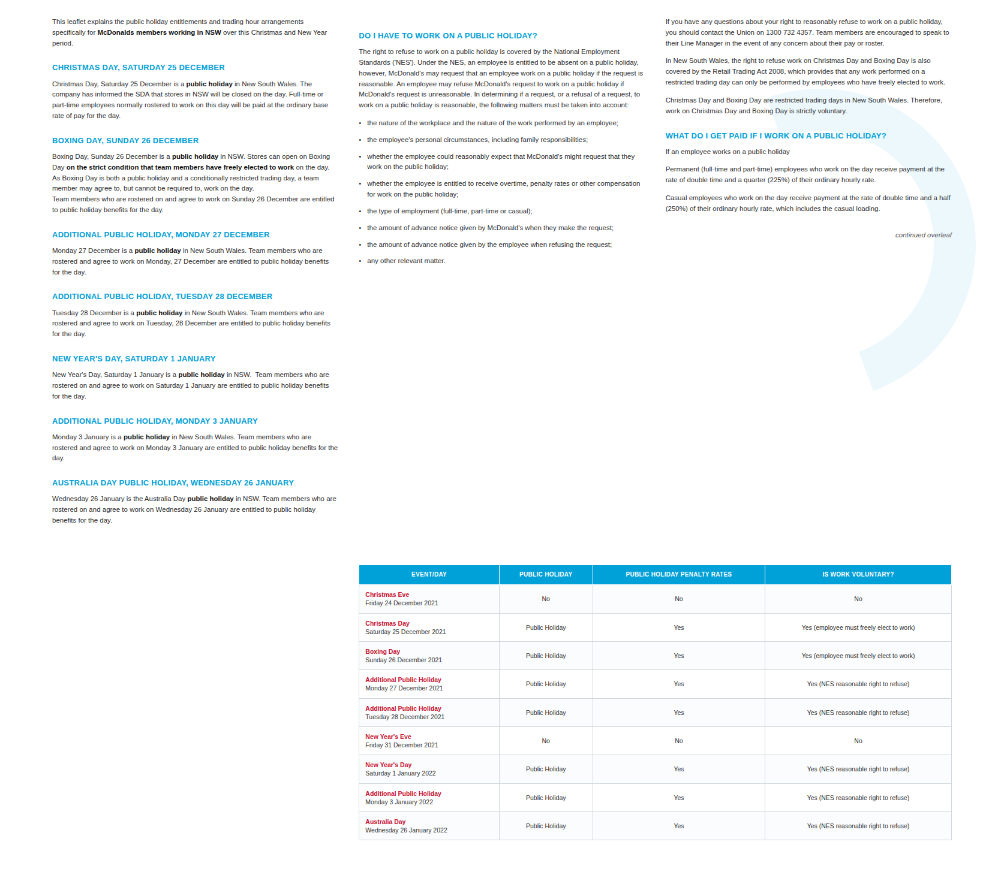This leaflet explains the public holiday entitlements and trading hour arrangements specifically for McDonalds members working in NSW over this Christmas and New Year period.
Christmas Day, Saturday 25 December
Christmas Day, Saturday 25 December is a public holiday in New South Wales. The company has informed the SDA that stores in NSW will be closed on the day. Full-time or part-time employees normally rostered to work on this day will be paid at the ordinary base rate of pay for the day.
Boxing Day, Sunday 26 December
Boxing Day, Sunday 26 December is a public holiday in NSW. Stores can open on Boxing Day on the strict condition that team members have freely elected to work on the day.
As Boxing Day is both a public holiday and a conditionally restricted trading day, a team member may agree to, but cannot be required to, work on the day.
Team members who are rostered on and agree to work on Sunday 26 December are entitled to public holiday benefits for the day.
Additional Public Holiday, Monday 27 December
Monday 27 December is a public holiday in New South Wales. Team members who are rostered and agree to work on Monday, 27 December are entitled to public holiday benefits for the day.
Additional Public Holiday, Tuesday 28 December
Tuesday 28 December is a public holiday in New South Wales. Team members who are rostered and agree to work on Tuesday, 28 December are entitled to public holiday benefits for the day.
New Year's Day, Saturday 1 January
New Year's Day, Saturday 1 January is a public holiday in NSW. Team members who are rostered on and agree to work on Saturday 1 January are entitled to public holiday benefits for the day.
Additional Public Holiday, Monday 3 January
Monday 3 January is a public holiday in New South Wales. Team members who are rostered and agree to work on Monday 3 January are entitled to public holiday benefits for the day.
Australia Day Public Holiday, Wednesday 26 January
Wednesday 26 January is the Australia Day public holiday in NSW. Team members who are rostered on and agree to work on Wednesday 26 January are entitled to public holiday benefits for the day.
Do I have to work on a public holiday?
The right to refuse to work on a public holiday is covered by the National Employment Standards ('NES'). Under the NES, an employee is entitled to be absent on a public holiday, however, McDonald's may request that an employee work on a public holiday if the request is reasonable. An employee may refuse McDonald's request to work on a public holiday if McDonald's request is unreasonable. In determining if a request, or a refusal of a request, to work on a public holiday is reasonable, the following matters must be taken into account:
the nature of the workplace and the nature of the work performed by an employee;
the employee's personal circumstances, including family responsibilities;
whether the employee could reasonably expect that McDonald's might request that they work on the public holiday;
whether the employee is entitled to receive overtime, penalty rates or other compensation for work on the public holiday;
the type of employment (full-time, part-time or casual);
the amount of advance notice given by McDonald's when they make the request;
the amount of advance notice given by the employee when refusing the request;
any other relevant matter.
If you have any questions about your right to reasonably refuse to work on a public holiday, you should contact the Union on 1300 732 4357. Team members are encouraged to speak to their Line Manager in the event of any concern about their pay or roster.
In New South Wales, the right to refuse work on Christmas Day and Boxing Day is also covered by the Retail Trading Act 2008, which provides that any work performed on a restricted trading day can only be performed by employees who have freely elected to work.
Christmas Day and Boxing Day are restricted trading days in New South Wales. Therefore, work on Christmas Day and Boxing Day is strictly voluntary.
What do I get paid if I work on a public holiday?
If an employee works on a public holiday
Permanent (full-time and part-time) employees who work on the day receive payment at the rate of double time and a quarter (225%) of their ordinary hourly rate.
Casual employees who work on the day receive payment at the rate of double time and a half (250%) of their ordinary hourly rate, which includes the casual loading.
continued overleaf
| Event/Day | Public Holiday | Public Holiday Penalty Rates | Is work voluntary? |
| --- | --- | --- | --- |
| Christmas Eve Friday 24 December 2021 | No | No | No |
| Christmas Day Saturday 25 December 2021 | Public Holiday | Yes | Yes (employee must freely elect to work) |
| Boxing Day Sunday 26 December 2021 | Public Holiday | Yes | Yes (employee must freely elect to work) |
| Additional Public Holiday Monday 27 December 2021 | Public Holiday | Yes | Yes (NES reasonable right to refuse) |
| Additional Public Holiday Tuesday 28 December 2021 | Public Holiday | Yes | Yes (NES reasonable right to refuse) |
| New Year's Eve Friday 31 December 2021 | No | No | No |
| New Year's Day Saturday 1 January 2022 | Public Holiday | Yes | Yes (NES reasonable right to refuse) |
| Additional Public Holiday Monday 3 January 2022 | Public Holiday | Yes | Yes (NES reasonable right to refuse) |
| Australia Day Wednesday 26 January 2022 | Public Holiday | Yes | Yes (NES reasonable right to refuse) |